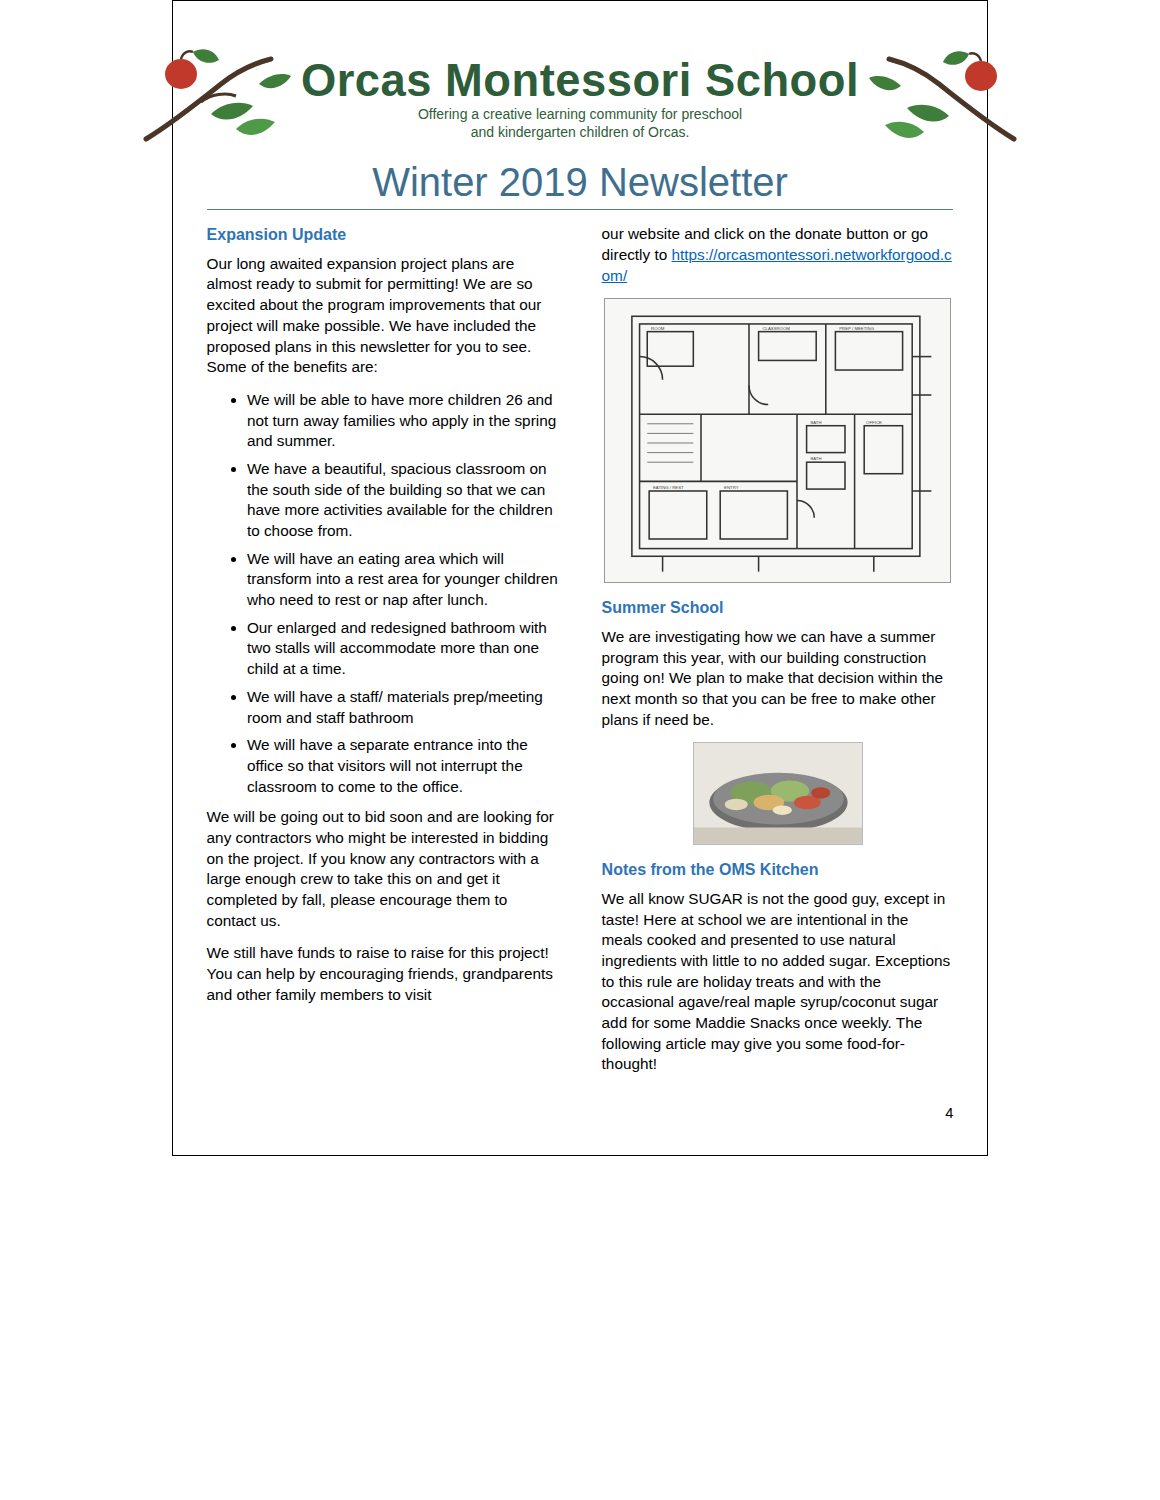Orcas Montessori School
Offering a creative learning community for preschool
and kindergarten children of Orcas.
Winter 2019 Newsletter
Expansion Update
Our long awaited expansion project plans are almost ready to submit for permitting! We are so excited about the program improvements that our project will make possible. We have included the proposed plans in this newsletter for you to see. Some of the benefits are:
We will be able to have more children 26 and not turn away families who apply in the spring and summer.
We have a beautiful, spacious classroom on the south side of the building so that we can have more activities available for the children to choose from.
We will have an eating area which will transform into a rest area for younger children who need to rest or nap after lunch.
Our enlarged and redesigned bathroom with two stalls will accommodate more than one child at a time.
We will have a staff/ materials prep/meeting room and staff bathroom
We will have a separate entrance into the office so that visitors will not interrupt the classroom to come to the office.
We will be going out to bid soon and are looking for any contractors who might be interested in bidding on the project. If you know any contractors with a large enough crew to take this on and get it completed by fall, please encourage them to contact us.
We still have funds to raise to raise for this project! You can help by encouraging friends, grandparents and other family members to visit
our website and click on the donate button or go directly to https://orcasmontessori.networkforgood.com/
ROOM CLASSROOM PREP / MEETING BATH BATH OFFICE EATING / REST ENTRY
Summer School
We are investigating how we can have a summer program this year, with our building construction going on! We plan to make that decision within the next month so that you can be free to make other plans if need be.
Notes from the OMS Kitchen
We all know SUGAR is not the good guy, except in taste! Here at school we are intentional in the meals cooked and presented to use natural ingredients with little to no added sugar. Exceptions to this rule are holiday treats and with the occasional agave/real maple syrup/coconut sugar add for some Maddie Snacks once weekly. The following article may give you some food-for-thought!
4